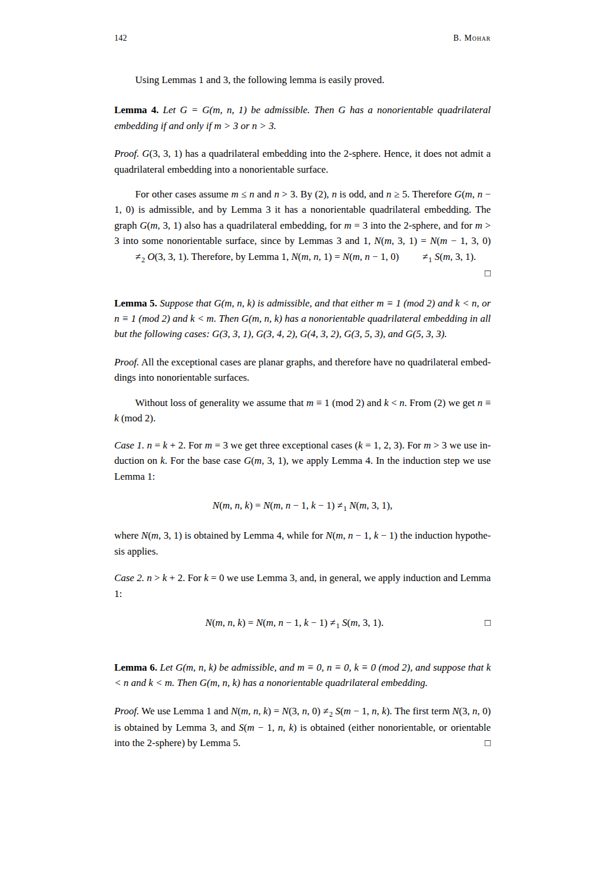142 B. Mohar
Using Lemmas 1 and 3, the following lemma is easily proved.
Lemma 4. Let G = G(m, n, 1) be admissible. Then G has a nonorientable quadrilateral embedding if and only if m > 3 or n > 3.
Proof. G(3, 3, 1) has a quadrilateral embedding into the 2-sphere. Hence, it does not admit a quadrilateral embedding into a nonorientable surface.
For other cases assume m ≤ n and n > 3. By (2), n is odd, and n ≥ 5. Therefore G(m, n − 1, 0) is admissible, and by Lemma 3 it has a nonorientable quadrilateral embedding. The graph G(m, 3, 1) also has a quadrilateral embedding, for m = 3 into the 2-sphere, and for m > 3 into some nonorientable surface, since by Lemmas 3 and 1, N(m, 3, 1) = N(m − 1, 3, 0) ≠2 O(3, 3, 1). Therefore, by Lemma 1, N(m, n, 1) = N(m, n − 1, 0) ≠1 S(m, 3, 1). □
Lemma 5. Suppose that G(m, n, k) is admissible, and that either m ≡ 1 (mod 2) and k < n, or n ≡ 1 (mod 2) and k < m. Then G(m, n, k) has a nonorientable quadrilateral embedding in all but the following cases: G(3, 3, 1), G(3, 4, 2), G(4, 3, 2), G(3, 5, 3), and G(5, 3, 3).
Proof. All the exceptional cases are planar graphs, and therefore have no quadrilateral embeddings into nonorientable surfaces.
Without loss of generality we assume that m ≡ 1 (mod 2) and k < n. From (2) we get n ≡ k (mod 2).
Case 1. n = k + 2. For m = 3 we get three exceptional cases (k = 1, 2, 3). For m > 3 we use induction on k. For the base case G(m, 3, 1), we apply Lemma 4. In the induction step we use Lemma 1:
N(m, n, k) = N(m, n − 1, k − 1) ≠1 N(m, 3, 1),
where N(m, 3, 1) is obtained by Lemma 4, while for N(m, n − 1, k − 1) the induction hypothesis applies.
Case 2. n > k + 2. For k = 0 we use Lemma 3, and, in general, we apply induction and Lemma 1:
N(m, n, k) = N(m, n − 1, k − 1) ≠1 S(m, 3, 1). □
Lemma 6. Let G(m, n, k) be admissible, and m ≡ 0, n ≡ 0, k ≡ 0 (mod 2), and suppose that k < n and k < m. Then G(m, n, k) has a nonorientable quadrilateral embedding.
Proof. We use Lemma 1 and N(m, n, k) = N(3, n, 0) ≠2 S(m − 1, n, k). The first term N(3, n, 0) is obtained by Lemma 3, and S(m − 1, n, k) is obtained (either nonorientable, or orientable into the 2-sphere) by Lemma 5. □